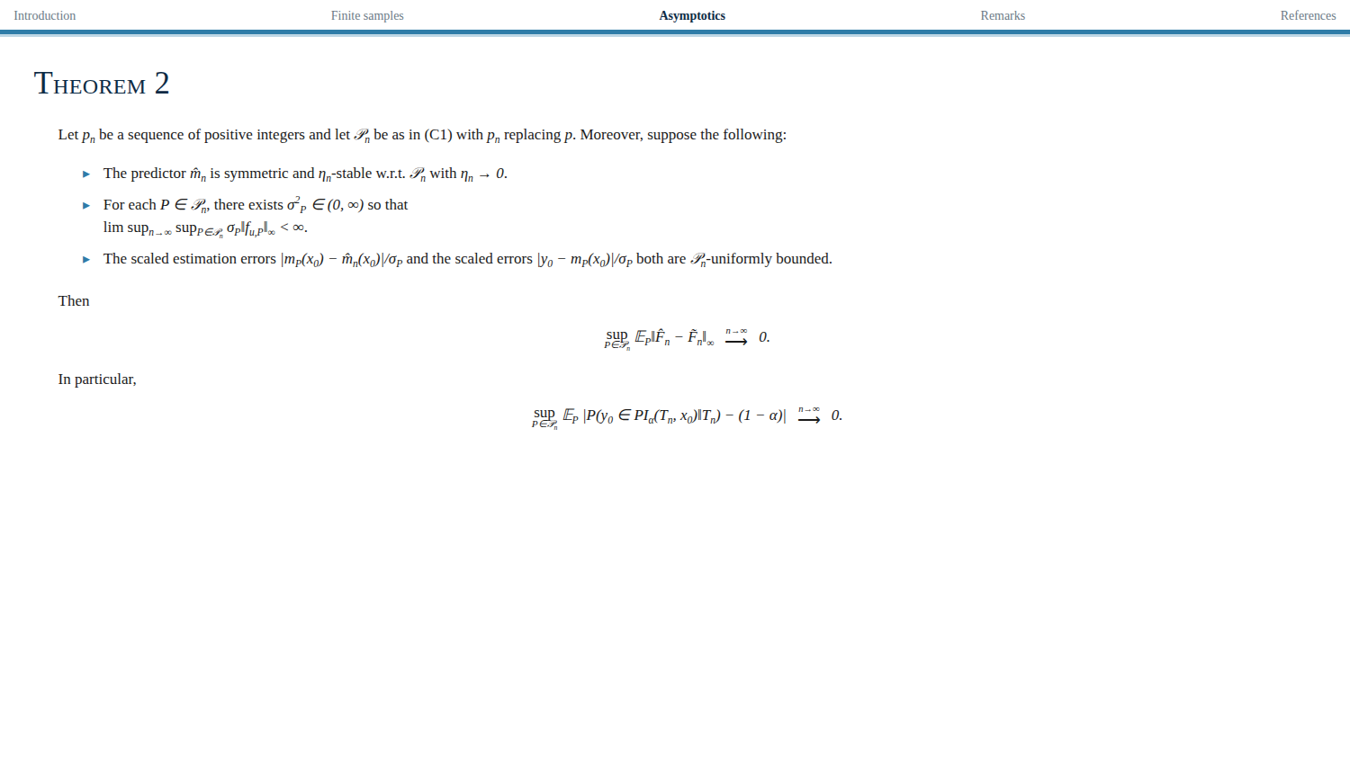Introduction Finite samples Asymptotics Remarks References
Theorem 2
Let pn be a sequence of positive integers and let 𝒫n be as in (C1) with pn replacing p. Moreover, suppose the following:
The predictor m̂n is symmetric and ηn-stable w.r.t. 𝒫n with ηn → 0.
For each P ∈ 𝒫n, there exists σ2P ∈ (0, ∞) so that
lim supn→∞ supP∈𝒫n σP‖fu,P‖∞ < ∞.
The scaled estimation errors |mP(x0) − m̂n(x0)|/σP and the scaled errors |y0 − mP(x0)|/σP both are 𝒫n-uniformly bounded.
Then
sup P∈𝒫n 𝔼P‖F̂n − F̃n‖∞ n→∞ ⟶ 0.
In particular,
sup P∈𝒫n 𝔼P |P(y0 ∈ PIα(Tn, x0)‖Tn) − (1 − α)| n→∞ ⟶ 0.